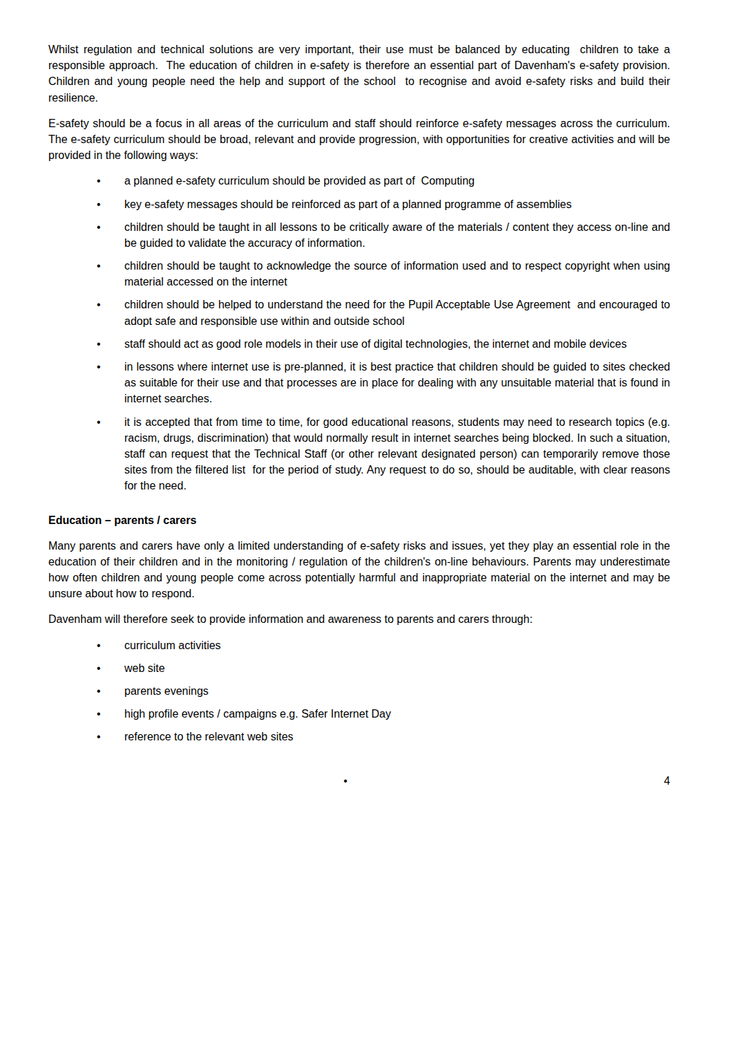Whilst regulation and technical solutions are very important, their use must be balanced by educating children to take a responsible approach. The education of children in e-safety is therefore an essential part of Davenham's e-safety provision. Children and young people need the help and support of the school to recognise and avoid e-safety risks and build their resilience.
E-safety should be a focus in all areas of the curriculum and staff should reinforce e-safety messages across the curriculum. The e-safety curriculum should be broad, relevant and provide progression, with opportunities for creative activities and will be provided in the following ways:
a planned e-safety curriculum should be provided as part of Computing
key e-safety messages should be reinforced as part of a planned programme of assemblies
children should be taught in all lessons to be critically aware of the materials / content they access on-line and be guided to validate the accuracy of information.
children should be taught to acknowledge the source of information used and to respect copyright when using material accessed on the internet
children should be helped to understand the need for the Pupil Acceptable Use Agreement and encouraged to adopt safe and responsible use within and outside school
staff should act as good role models in their use of digital technologies, the internet and mobile devices
in lessons where internet use is pre-planned, it is best practice that children should be guided to sites checked as suitable for their use and that processes are in place for dealing with any unsuitable material that is found in internet searches.
it is accepted that from time to time, for good educational reasons, students may need to research topics (e.g. racism, drugs, discrimination) that would normally result in internet searches being blocked. In such a situation, staff can request that the Technical Staff (or other relevant designated person) can temporarily remove those sites from the filtered list for the period of study. Any request to do so, should be auditable, with clear reasons for the need.
Education – parents / carers
Many parents and carers have only a limited understanding of e-safety risks and issues, yet they play an essential role in the education of their children and in the monitoring / regulation of the children's on-line behaviours. Parents may underestimate how often children and young people come across potentially harmful and inappropriate material on the internet and may be unsure about how to respond.
Davenham will therefore seek to provide information and awareness to parents and carers through:
curriculum activities
web site
parents evenings
high profile events / campaigns e.g. Safer Internet Day
reference to the relevant web sites
•
4